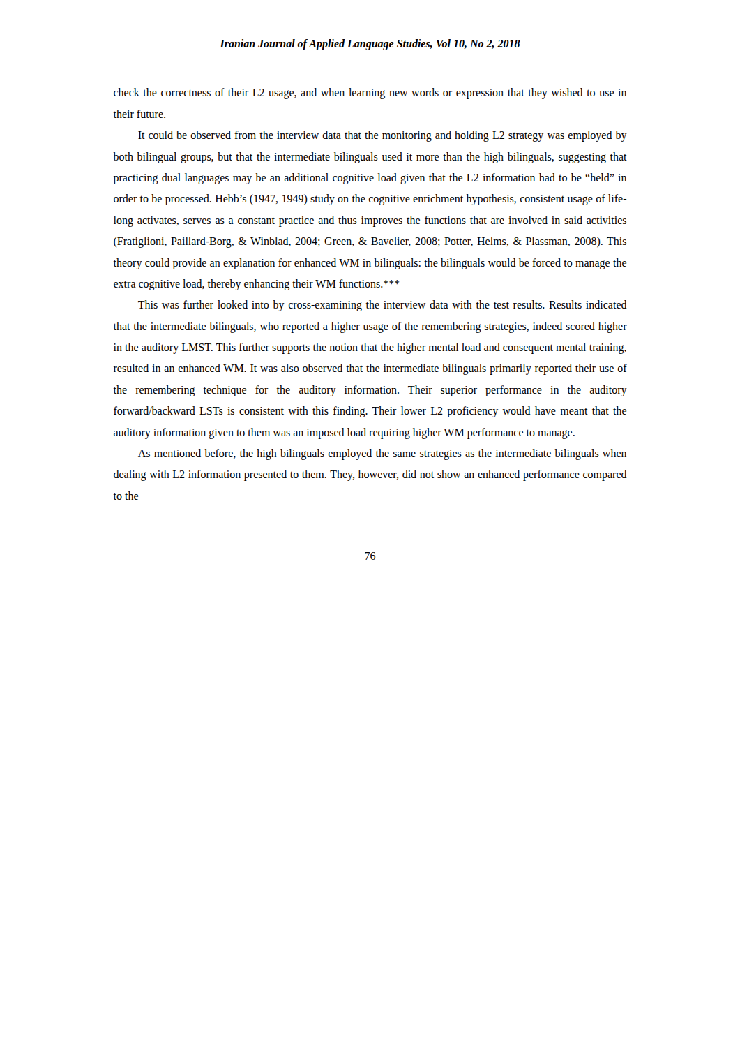Iranian Journal of Applied Language Studies, Vol 10, No 2, 2018
check the correctness of their L2 usage, and when learning new words or expression that they wished to use in their future.
It could be observed from the interview data that the monitoring and holding L2 strategy was employed by both bilingual groups, but that the intermediate bilinguals used it more than the high bilinguals, suggesting that practicing dual languages may be an additional cognitive load given that the L2 information had to be “held” in order to be processed. Hebb’s (1947, 1949) study on the cognitive enrichment hypothesis, consistent usage of life-long activates, serves as a constant practice and thus improves the functions that are involved in said activities (Fratiglioni, Paillard-Borg, & Winblad, 2004; Green, & Bavelier, 2008; Potter, Helms, & Plassman, 2008). This theory could provide an explanation for enhanced WM in bilinguals: the bilinguals would be forced to manage the extra cognitive load, thereby enhancing their WM functions.***
This was further looked into by cross-examining the interview data with the test results. Results indicated that the intermediate bilinguals, who reported a higher usage of the remembering strategies, indeed scored higher in the auditory LMST. This further supports the notion that the higher mental load and consequent mental training, resulted in an enhanced WM. It was also observed that the intermediate bilinguals primarily reported their use of the remembering technique for the auditory information. Their superior performance in the auditory forward/backward LSTs is consistent with this finding. Their lower L2 proficiency would have meant that the auditory information given to them was an imposed load requiring higher WM performance to manage.
As mentioned before, the high bilinguals employed the same strategies as the intermediate bilinguals when dealing with L2 information presented to them. They, however, did not show an enhanced performance compared to the
76